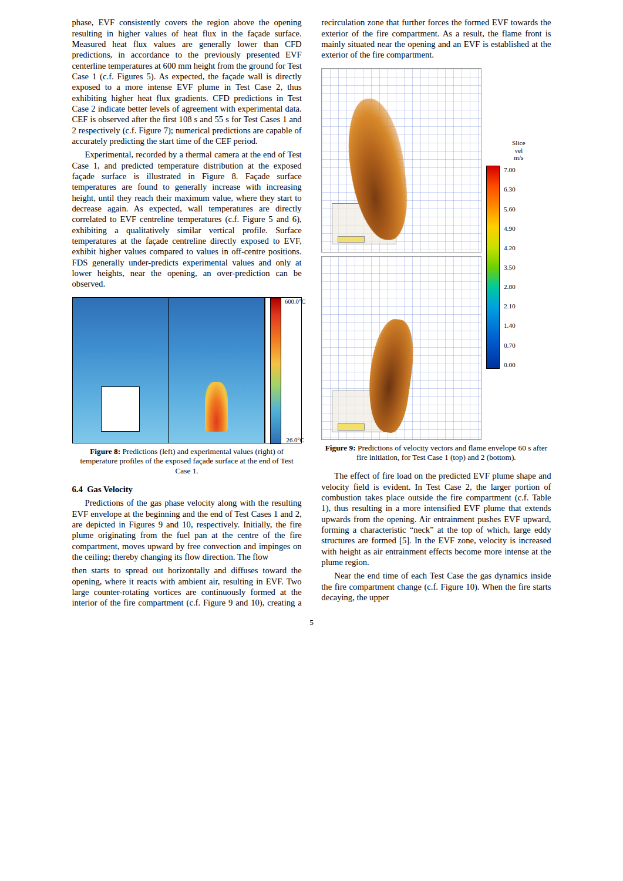phase, EVF consistently covers the region above the opening resulting in higher values of heat flux in the façade surface. Measured heat flux values are generally lower than CFD predictions, in accordance to the previously presented EVF centerline temperatures at 600 mm height from the ground for Test Case 1 (c.f. Figures 5). As expected, the façade wall is directly exposed to a more intense EVF plume in Test Case 2, thus exhibiting higher heat flux gradients. CFD predictions in Test Case 2 indicate better levels of agreement with experimental data. CEF is observed after the first 108 s and 55 s for Test Cases 1 and 2 respectively (c.f. Figure 7); numerical predictions are capable of accurately predicting the start time of the CEF period.
Experimental, recorded by a thermal camera at the end of Test Case 1, and predicted temperature distribution at the exposed façade surface is illustrated in Figure 8. Façade surface temperatures are found to generally increase with increasing height, until they reach their maximum value, where they start to decrease again. As expected, wall temperatures are directly correlated to EVF centreline temperatures (c.f. Figure 5 and 6), exhibiting a qualitatively similar vertical profile. Surface temperatures at the façade centreline directly exposed to EVF, exhibit higher values compared to values in off-centre positions. FDS generally under-predicts experimental values and only at lower heights, near the opening, an over-prediction can be observed.
600.0°C 26.0°C
Figure 8: Predictions (left) and experimental values (right) of temperature profiles of the exposed façade surface at the end of Test Case 1.
6.4 Gas Velocity
Predictions of the gas phase velocity along with the resulting EVF envelope at the beginning and the end of Test Cases 1 and 2, are depicted in Figures 9 and 10, respectively. Initially, the fire plume originating from the fuel pan at the centre of the fire compartment, moves upward by free convection and impinges on the ceiling; thereby changing its flow direction. The flow
then starts to spread out horizontally and diffuses toward the opening, where it reacts with ambient air, resulting in EVF. Two large counter-rotating vortices are continuously formed at the interior of the fire compartment (c.f. Figure 9 and 10), creating a recirculation zone that further forces the formed EVF towards the exterior of the fire compartment. As a result, the flame front is mainly situated near the opening and an EVF is established at the exterior of the fire compartment.
Slice
vel
m/s
7.00 6.30 5.60 4.90 4.20 3.50 2.80 2.10 1.40 0.70 0.00
Figure 9: Predictions of velocity vectors and flame envelope 60 s after fire initiation, for Test Case 1 (top) and 2 (bottom).
The effect of fire load on the predicted EVF plume shape and velocity field is evident. In Test Case 2, the larger portion of combustion takes place outside the fire compartment (c.f. Table 1), thus resulting in a more intensified EVF plume that extends upwards from the opening. Air entrainment pushes EVF upward, forming a characteristic “neck” at the top of which, large eddy structures are formed [5]. In the EVF zone, velocity is increased with height as air entrainment effects become more intense at the plume region.
Near the end time of each Test Case the gas dynamics inside the fire compartment change (c.f. Figure 10). When the fire starts decaying, the upper
5